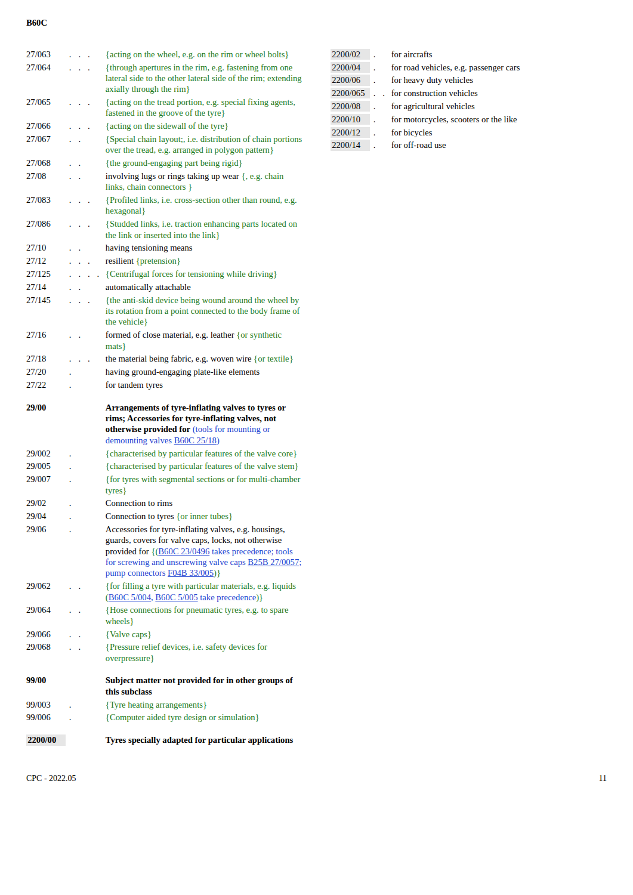B60C
| 27/063 | . . . | {acting on the wheel, e.g. on the rim or wheel bolts} |
| 27/064 | . . . | {through apertures in the rim, e.g. fastening from one lateral side to the other lateral side of the rim; extending axially through the rim} |
| 27/065 | . . . | {acting on the tread portion, e.g. special fixing agents, fastened in the groove of the tyre} |
| 27/066 | . . . | {acting on the sidewall of the tyre} |
| 27/067 | . . | {Special chain layout;, i.e. distribution of chain portions over the tread, e.g. arranged in polygon pattern} |
| 27/068 | . . | {the ground-engaging part being rigid} |
| 27/08 | . . | involving lugs or rings taking up wear {, e.g. chain links, chain connectors } |
| 27/083 | . . . | {Profiled links, i.e. cross-section other than round, e.g. hexagonal} |
| 27/086 | . . . | {Studded links, i.e. traction enhancing parts located on the link or inserted into the link} |
| 27/10 | . . | having tensioning means |
| 27/12 | . . . | resilient {pretension} |
| 27/125 | . . . . | {Centrifugal forces for tensioning while driving} |
| 27/14 | . . | automatically attachable |
| 27/145 | . . . | {the anti-skid device being wound around the wheel by its rotation from a point connected to the body frame of the vehicle} |
| 27/16 | . . | formed of close material, e.g. leather {or synthetic mats} |
| 27/18 | . . . | the material being fabric, e.g. woven wire {or textile} |
| 27/20 | . | having ground-engaging plate-like elements |
| 27/22 | . | for tandem tyres |
| 29/00 | | Arrangements of tyre-inflating valves to tyres or rims; Accessories for tyre-inflating valves, not otherwise provided for (tools for mounting or demounting valves B60C 25/18 ) |
| 29/002 | . | {characterised by particular features of the valve core} |
| 29/005 | . | {characterised by particular features of the valve stem} |
| 29/007 | . | {for tyres with segmental sections or for multi-chamber tyres} |
| 29/02 | . | Connection to rims |
| 29/04 | . | Connection to tyres {or inner tubes} |
| 29/06 | . | Accessories for tyre-inflating valves, e.g. housings, guards, covers for valve caps, locks, not otherwise provided for {( B60C 23/0496 takes precedence; tools for screwing and unscrewing valve caps B25B 27/0057 ; pump connectors F04B 33/005 )} |
| 29/062 | . . | {for filling a tyre with particular materials, e.g. liquids ( B60C 5/004 , B60C 5/005 take precedence )} |
| 29/064 | . . | {Hose connections for pneumatic tyres, e.g. to spare wheels} |
| 29/066 | . . | {Valve caps} |
| 29/068 | . . | {Pressure relief devices, i.e. safety devices for overpressure} |
| 99/00 | | Subject matter not provided for in other groups of this subclass |
| 99/003 | . | {Tyre heating arrangements} |
| 99/006 | . | {Computer aided tyre design or simulation} |
| 2200/00 | | Tyres specially adapted for particular applications |
| 2200/02 | . | for aircrafts |
| 2200/04 | . | for road vehicles, e.g. passenger cars |
| 2200/06 | . | for heavy duty vehicles |
| 2200/065 | . . | for construction vehicles |
| 2200/08 | . | for agricultural vehicles |
| 2200/10 | . | for motorcycles, scooters or the like |
| 2200/12 | . | for bicycles |
| 2200/14 | . | for off-road use |
CPC - 2022.05
11